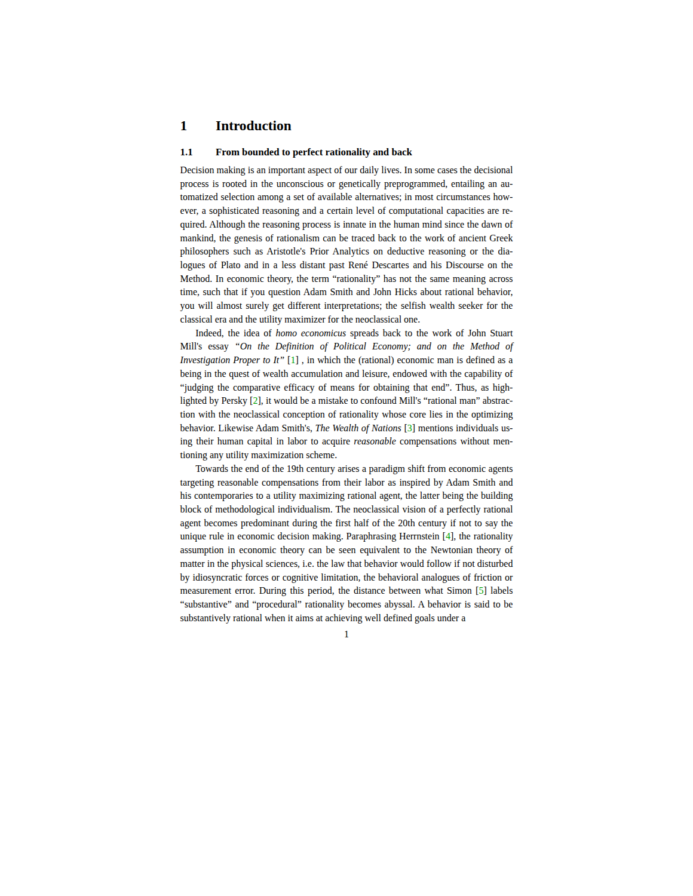1 Introduction
1.1 From bounded to perfect rationality and back
Decision making is an important aspect of our daily lives. In some cases the decisional process is rooted in the unconscious or genetically preprogrammed, entailing an automatized selection among a set of available alternatives; in most circumstances however, a sophisticated reasoning and a certain level of computational capacities are required. Although the reasoning process is innate in the human mind since the dawn of mankind, the genesis of rationalism can be traced back to the work of ancient Greek philosophers such as Aristotle's Prior Analytics on deductive reasoning or the dialogues of Plato and in a less distant past René Descartes and his Discourse on the Method. In economic theory, the term “rationality” has not the same meaning across time, such that if you question Adam Smith and John Hicks about rational behavior, you will almost surely get different interpretations; the selfish wealth seeker for the classical era and the utility maximizer for the neoclassical one.
Indeed, the idea of homo economicus spreads back to the work of John Stuart Mill's essay “On the Definition of Political Economy; and on the Method of Investigation Proper to It” [1] , in which the (rational) economic man is defined as a being in the quest of wealth accumulation and leisure, endowed with the capability of “judging the comparative efficacy of means for obtaining that end”. Thus, as highlighted by Persky [2], it would be a mistake to confound Mill's “rational man” abstraction with the neoclassical conception of rationality whose core lies in the optimizing behavior. Likewise Adam Smith's, The Wealth of Nations [3] mentions individuals using their human capital in labor to acquire reasonable compensations without mentioning any utility maximization scheme.
Towards the end of the 19th century arises a paradigm shift from economic agents targeting reasonable compensations from their labor as inspired by Adam Smith and his contemporaries to a utility maximizing rational agent, the latter being the building block of methodological individualism. The neoclassical vision of a perfectly rational agent becomes predominant during the first half of the 20th century if not to say the unique rule in economic decision making. Paraphrasing Herrnstein [4], the rationality assumption in economic theory can be seen equivalent to the Newtonian theory of matter in the physical sciences, i.e. the law that behavior would follow if not disturbed by idiosyncratic forces or cognitive limitation, the behavioral analogues of friction or measurement error. During this period, the distance between what Simon [5] labels “substantive” and “procedural” rationality becomes abyssal. A behavior is said to be substantively rational when it aims at achieving well defined goals under a
1